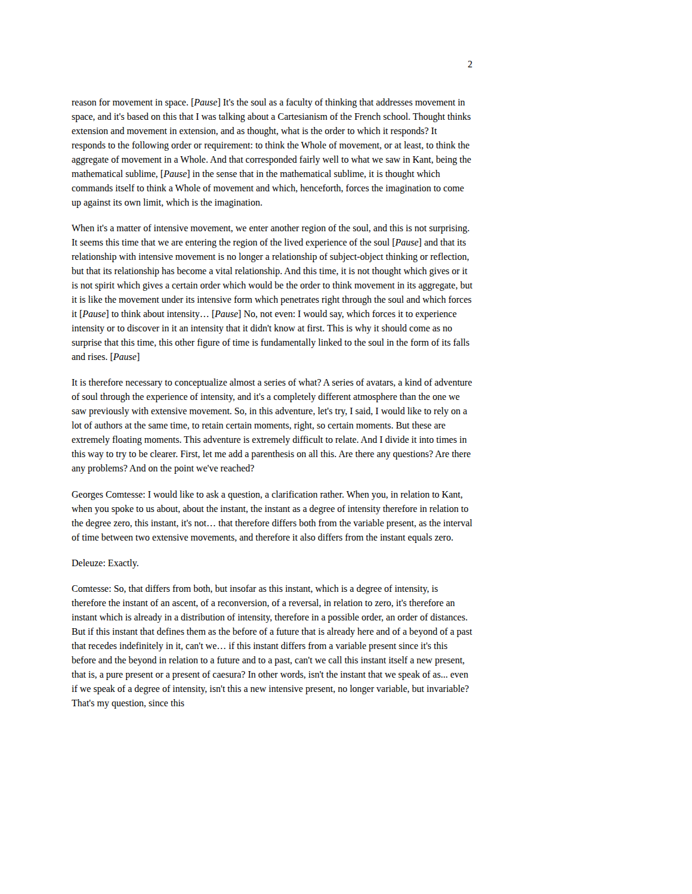2
reason for movement in space. [Pause] It's the soul as a faculty of thinking that addresses movement in space, and it's based on this that I was talking about a Cartesianism of the French school. Thought thinks extension and movement in extension, and as thought, what is the order to which it responds? It responds to the following order or requirement: to think the Whole of movement, or at least, to think the aggregate of movement in a Whole. And that corresponded fairly well to what we saw in Kant, being the mathematical sublime, [Pause] in the sense that in the mathematical sublime, it is thought which commands itself to think a Whole of movement and which, henceforth, forces the imagination to come up against its own limit, which is the imagination.
When it's a matter of intensive movement, we enter another region of the soul, and this is not surprising. It seems this time that we are entering the region of the lived experience of the soul [Pause] and that its relationship with intensive movement is no longer a relationship of subject-object thinking or reflection, but that its relationship has become a vital relationship. And this time, it is not thought which gives or it is not spirit which gives a certain order which would be the order to think movement in its aggregate, but it is like the movement under its intensive form which penetrates right through the soul and which forces it [Pause] to think about intensity… [Pause] No, not even: I would say, which forces it to experience intensity or to discover in it an intensity that it didn't know at first. This is why it should come as no surprise that this time, this other figure of time is fundamentally linked to the soul in the form of its falls and rises. [Pause]
It is therefore necessary to conceptualize almost a series of what? A series of avatars, a kind of adventure of soul through the experience of intensity, and it's a completely different atmosphere than the one we saw previously with extensive movement. So, in this adventure, let's try, I said, I would like to rely on a lot of authors at the same time, to retain certain moments, right, so certain moments. But these are extremely floating moments. This adventure is extremely difficult to relate. And I divide it into times in this way to try to be clearer. First, let me add a parenthesis on all this. Are there any questions? Are there any problems? And on the point we've reached?
Georges Comtesse: I would like to ask a question, a clarification rather. When you, in relation to Kant, when you spoke to us about, about the instant, the instant as a degree of intensity therefore in relation to the degree zero, this instant, it's not… that therefore differs both from the variable present, as the interval of time between two extensive movements, and therefore it also differs from the instant equals zero.
Deleuze: Exactly.
Comtesse: So, that differs from both, but insofar as this instant, which is a degree of intensity, is therefore the instant of an ascent, of a reconversion, of a reversal, in relation to zero, it's therefore an instant which is already in a distribution of intensity, therefore in a possible order, an order of distances. But if this instant that defines them as the before of a future that is already here and of a beyond of a past that recedes indefinitely in it, can't we… if this instant differs from a variable present since it's this before and the beyond in relation to a future and to a past, can't we call this instant itself a new present, that is, a pure present or a present of caesura? In other words, isn't the instant that we speak of as... even if we speak of a degree of intensity, isn't this a new intensive present, no longer variable, but invariable? That's my question, since this